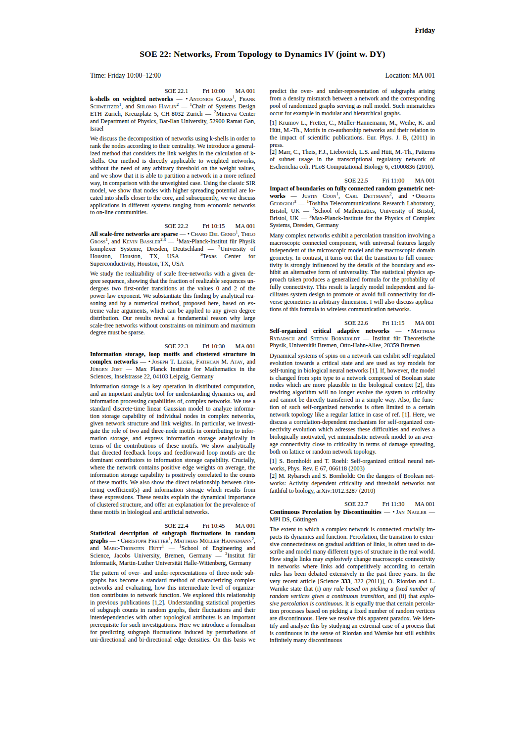Friday
SOE 22: Networks, From Topology to Dynamics IV (joint w. DY)
Time: Friday 10:00–12:00
Location: MA 001
SOE 22.1 Fri 10:00 MA 001
k-shells on weighted networks — Antonios Garas1, Frank Schweitzer1, and Shlomo Havlin2 — 1Chair of Systems Design ETH Zurich, Kreuzplatz 5, CH-8032 Zurich — 2Minerva Center and Department of Physics, Bar-Ilan University, 52900 Ramat Gan, Israel
We discuss the decomposition of networks using k-shells in order to rank the nodes according to their centrality. We introduce a generalized method that considers the link weights in the calculation of k-shells. Our method is directly applicable to weighted networks, without the need of any arbitrary threshold on the weight values, and we show that it is able to partition a network in a more refined way, in comparison with the unweighted case. Using the classic SIR model, we show that nodes with higher spreading potential are located into shells closer to the core, and subsequently, we we discuss applications in different systems ranging from economic networks to on-line communities.
SOE 22.2 Fri 10:15 MA 001
All scale-free networks are sparse — Charo Del Genio1, Thilo Gross1, and Kevin Bassler2,3 — 1Max-Planck-Institut für Physik komplexer Systeme, Dresden, Deutschland — 2University of Houston, Houston, TX, USA — 3Texas Center for Superconductivity, Houston, TX, USA
We study the realizability of scale free-networks with a given degree sequence, showing that the fraction of realizable sequences undergoes two first-order transitions at the values 0 and 2 of the power-law exponent. We substantiate this finding by analytical reasoning and by a numerical method, proposed here, based on extreme value arguments, which can be applied to any given degree distribution. Our results reveal a fundamental reason why large scale-free networks without constraints on minimum and maximum degree must be sparse.
SOE 22.3 Fri 10:30 MA 001
Information storage, loop motifs and clustered structure in complex networks — Joseph T. Lizier, Fatihcan M. Atay, and Jürgen Jost — Max Planck Institute for Mathematics in the Sciences, Inselstrasse 22, 04103 Leipzig, Germany
Information storage is a key operation in distributed computation, and an important analytic tool for understanding dynamics on, and information processing capabilities of, complex networks. We use a standard discrete-time linear Gaussian model to analyze information storage capability of individual nodes in complex networks, given network structure and link weights. In particular, we investigate the role of two and three-node motifs in contributing to information storage, and express information storage analytically in terms of the contributions of these motifs. We show analytically that directed feedback loops and feedforward loop motifs are the dominant contributors to information storage capability. Crucially, where the network contains positive edge weights on average, the information storage capability is positively correlated to the counts of these motifs. We also show the direct relationship between clustering coefficient(s) and information storage which results from these expressions. These results explain the dynamical importance of clustered structure, and offer an explanation for the prevalence of these motifs in biological and artificial networks.
SOE 22.4 Fri 10:45 MA 001
Statistical description of subgraph fluctuations in random graphs — Christoph Fretter1, Matthias Müller-Hannemann2, and Marc-Thorsten Hütt1 — 1School of Engineering and Science, Jacobs University, Bremen, Germany — 2Institut für Informatik, Martin-Luther Universität Halle-Wittenberg, Germany
The pattern of over- and under-representations of three-node subgraphs has become a standard method of characterizing complex networks and evaluating, how this intermediate level of organization contributes to network function. We explored this relationship in previous publications [1,2]. Understanding statistical properties of subgraph counts in random graphs, their fluctuations and their interdependencies with other topological attributes is an important prerequisite for such investigations. Here we introduce a formalism for predicting subgraph fluctuations induced by perturbations of uni-directional and bi-directional edge densities. On this basis we predict the over- and under-representation of subgraphs arising from a density mismatch between a network and the corresponding pool of randomized graphs serving as null model. Such mismatches occur for example in modular and hierarchical graphs.
[1] Krumov L., Fretter, C., Müller-Hannemann, M., Weihe, K. and Hütt, M.-Th., Motifs in co-authorship networks and their relation to the impact of scientific publications. Eur. Phys. J. B, (2011) in press.
[2] Marr, C., Theis, F.J., Liebovitch, L.S. and Hütt, M.-Th., Patterns of subnet usage in the transcriptional regulatory network of Escherichia coli. PLoS Computational Biology 6, e1000836 (2010).
SOE 22.5 Fri 11:00 MA 001
Impact of boundaries on fully connected random geometric networks — Justin Coon1, Carl Dettmann2, and Orestis Georgiou3 — 1Toshiba Telecommunications Research Laboratory, Bristol, UK — 2School of Mathematics, University of Bristol, Bristol, UK — 3Max-Planck-Institute for the Physics of Complex Systems, Dresden, Germany
Many complex networks exhibit a percolation transition involving a macroscopic connected component, with universal features largely independent of the microscopic model and the macroscopic domain geometry. In contrast, it turns out that the transition to full connectivity is strongly influenced by the details of the boundary and exhibit an alternative form of universality. The statistical physics approach taken produces a generalized formula for the probability of fully connectivity. This result is largely model independent and facilitates system design to promote or avoid full connectivity for diverse geometries in arbitrary dimension. I will also discuss applications of this formula to wireless communication networks.
SOE 22.6 Fri 11:15 MA 001
Self-organized critical adaptive networks — Matthias Rybarsch and Stefan Bornholdt — Institut für Theoretische Physik, Universität Bremen, Otto-Hahn-Allee, 28359 Bremen
Dynamical systems of spins on a network can exhibit self-regulated evolution towards a critical state and are used as toy models for self-tuning in biological neural networks [1]. If, however, the model is changed from spin type to a network composed of Boolean state nodes which are more plausible in the biological context [2], this rewiring algorithm will no longer evolve the system to criticality and cannot be directly transferred in a simple way. Also, the function of such self-organized networks is often limited to a certain network topology like a regular lattice in case of ref. [1]. Here, we discuss a correlation-dependent mechanism for self-organized connectivity evolution which adresses these difficulties and evolves a biologically motivated, yet minimalistic network model to an average connectivity close to criticality in terms of damage spreading, both on lattice or random network topology.
[1] S. Bornholdt and T. Roehl: Self-organized critical neural networks, Phys. Rev. E 67, 066118 (2003)
[2] M. Rybarsch and S. Bornholdt: On the dangers of Boolean networks: Activity dependent criticality and threshold networks not faithful to biology, arXiv:1012.3287 (2010)
SOE 22.7 Fri 11:30 MA 001
Continuous Percolation by Discontinuities — Jan Nagler — MPI DS, Göttingen
The extent to which a complex network is connected crucially impacts its dynamics and function. Percolation, the transition to extensive connectedness on gradual addition of links, is often used to describe and model many different types of structure in the real world. How single links may explosively change macroscopic connectivity in networks where links add competitively according to certain rules has been debated extensively in the past three years. In the very recent article [Science 333, 322 (2011)], O. Riordan and L. Warnke state that (i) any rule based on picking a fixed number of random vertices gives a continuous transition, and (ii) that explosive percolation is continuous. It is equally true that certain percolation processes based on picking a fixed number of random vertices are discontinuous. Here we resolve this apparent paradox. We identify and analyze this by studying an extremal case of a process that is continuous in the sense of Riordan and Warnke but still exhibits infinitely many discontinuous